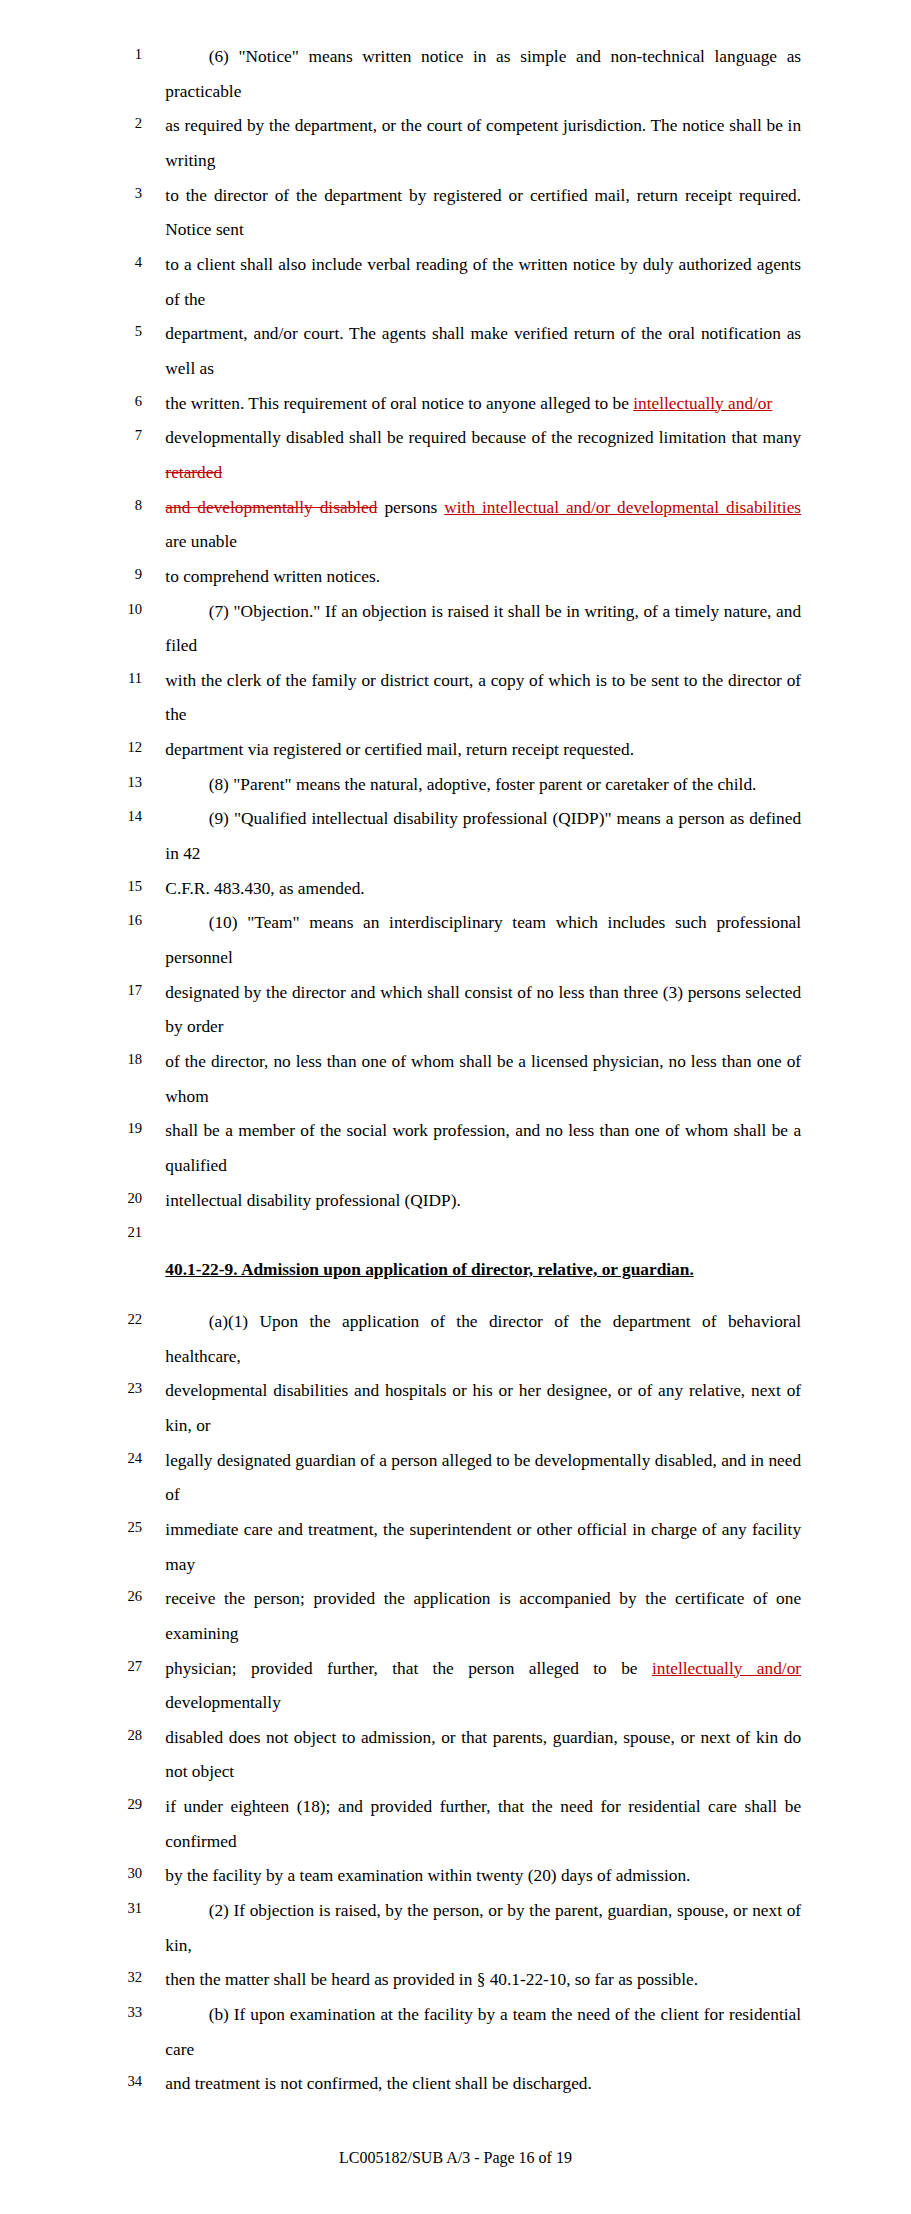(6) "Notice" means written notice in as simple and non-technical language as practicable
as required by the department, or the court of competent jurisdiction. The notice shall be in writing
to the director of the department by registered or certified mail, return receipt required. Notice sent
to a client shall also include verbal reading of the written notice by duly authorized agents of the
department, and/or court. The agents shall make verified return of the oral notification as well as
the written. This requirement of oral notice to anyone alleged to be intellectually and/or
developmentally disabled shall be required because of the recognized limitation that many retarded
and developmentally disabled persons with intellectual and/or developmental disabilities are unable
to comprehend written notices.
(7) "Objection." If an objection is raised it shall be in writing, of a timely nature, and filed
with the clerk of the family or district court, a copy of which is to be sent to the director of the
department via registered or certified mail, return receipt requested.
(8) "Parent" means the natural, adoptive, foster parent or caretaker of the child.
(9) "Qualified intellectual disability professional (QIDP)" means a person as defined in 42
C.F.R. 483.430, as amended.
(10) "Team" means an interdisciplinary team which includes such professional personnel
designated by the director and which shall consist of no less than three (3) persons selected by order
of the director, no less than one of whom shall be a licensed physician, no less than one of whom
shall be a member of the social work profession, and no less than one of whom shall be a qualified
intellectual disability professional (QIDP).
40.1-22-9. Admission upon application of director, relative, or guardian.
(a)(1) Upon the application of the director of the department of behavioral healthcare,
developmental disabilities and hospitals or his or her designee, or of any relative, next of kin, or
legally designated guardian of a person alleged to be developmentally disabled, and in need of
immediate care and treatment, the superintendent or other official in charge of any facility may
receive the person; provided the application is accompanied by the certificate of one examining
physician; provided further, that the person alleged to be intellectually and/or developmentally
disabled does not object to admission, or that parents, guardian, spouse, or next of kin do not object
if under eighteen (18); and provided further, that the need for residential care shall be confirmed
by the facility by a team examination within twenty (20) days of admission.
(2) If objection is raised, by the person, or by the parent, guardian, spouse, or next of kin,
then the matter shall be heard as provided in § 40.1-22-10, so far as possible.
(b) If upon examination at the facility by a team the need of the client for residential care
and treatment is not confirmed, the client shall be discharged.
LC005182/SUB A/3 - Page 16 of 19